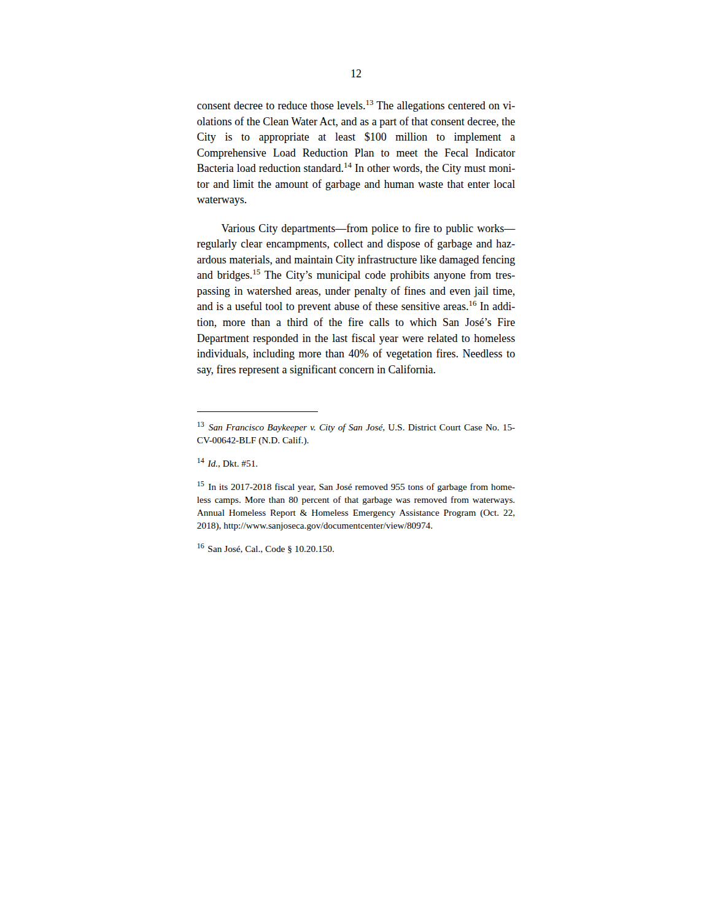12
consent decree to reduce those levels.13 The allegations centered on violations of the Clean Water Act, and as a part of that consent decree, the City is to appropriate at least $100 million to implement a Comprehensive Load Reduction Plan to meet the Fecal Indicator Bacteria load reduction standard.14 In other words, the City must monitor and limit the amount of garbage and human waste that enter local waterways.
Various City departments—from police to fire to public works—regularly clear encampments, collect and dispose of garbage and hazardous materials, and maintain City infrastructure like damaged fencing and bridges.15 The City’s municipal code prohibits anyone from trespassing in watershed areas, under penalty of fines and even jail time, and is a useful tool to prevent abuse of these sensitive areas.16 In addition, more than a third of the fire calls to which San José’s Fire Department responded in the last fiscal year were related to homeless individuals, including more than 40% of vegetation fires. Needless to say, fires represent a significant concern in California.
13 San Francisco Baykeeper v. City of San José, U.S. District Court Case No. 15-CV-00642-BLF (N.D. Calif.).
14 Id., Dkt. #51.
15 In its 2017-2018 fiscal year, San José removed 955 tons of garbage from homeless camps. More than 80 percent of that garbage was removed from waterways. Annual Homeless Report & Homeless Emergency Assistance Program (Oct. 22, 2018), http://www.sanjoseca.gov/documentcenter/view/80974.
16 San José, Cal., Code § 10.20.150.